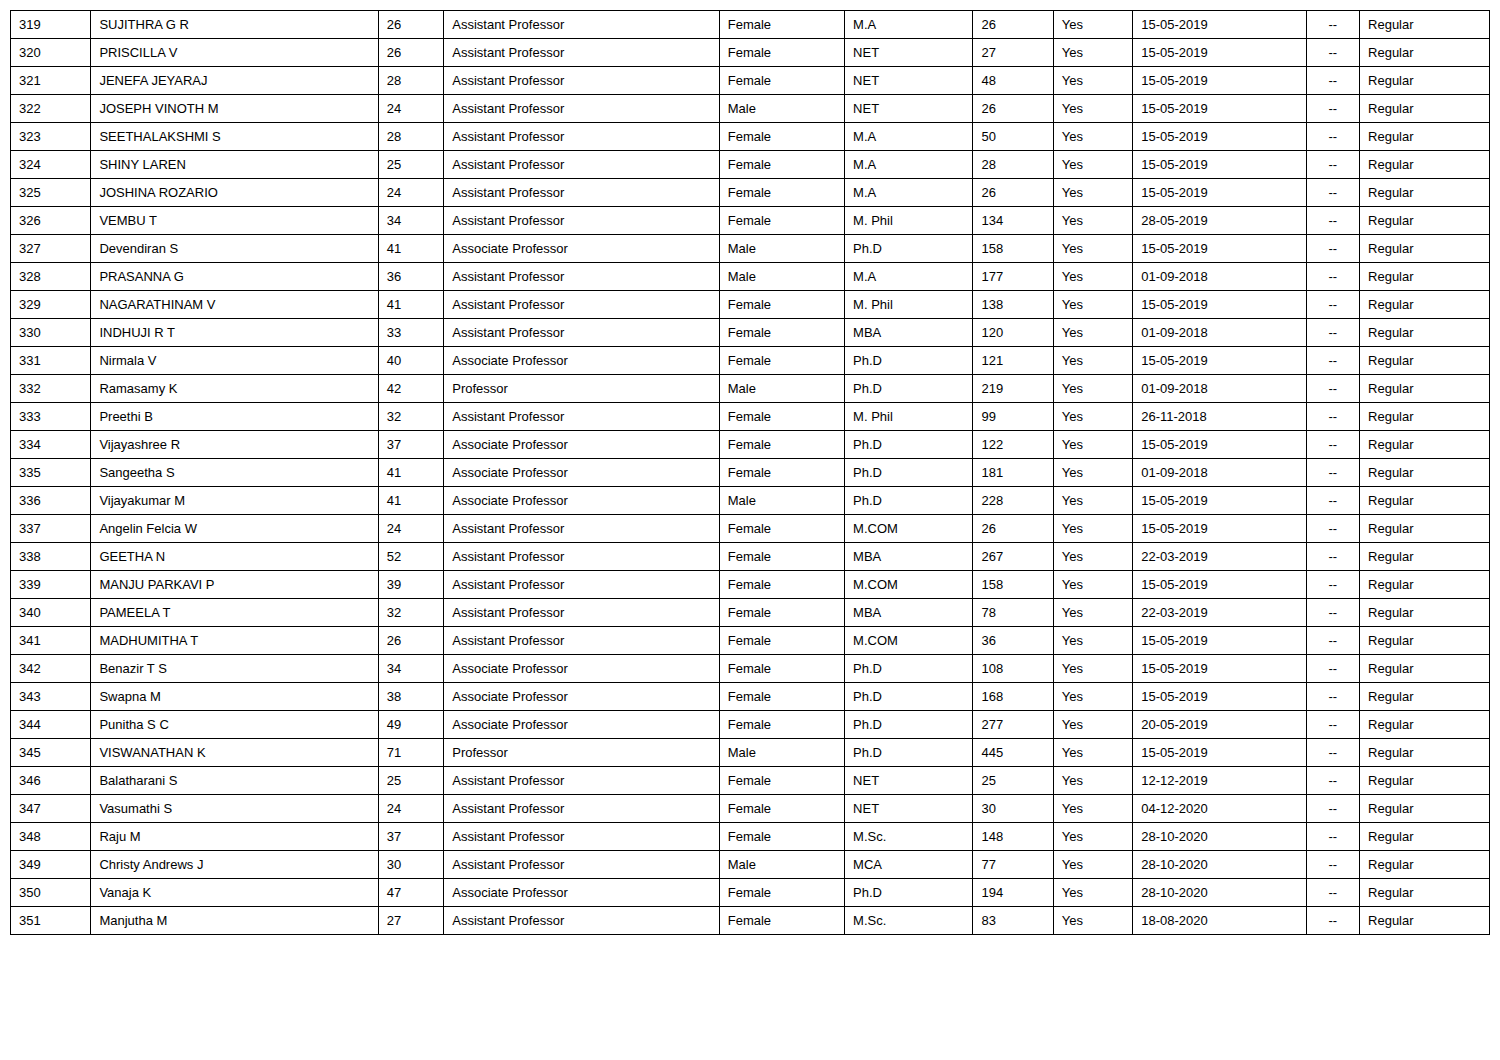| 319 | SUJITHRA G R | 26 | Assistant Professor | Female | M.A | 26 | Yes | 15-05-2019 | -- | Regular |
| 320 | PRISCILLA V | 26 | Assistant Professor | Female | NET | 27 | Yes | 15-05-2019 | -- | Regular |
| 321 | JENEFA JEYARAJ | 28 | Assistant Professor | Female | NET | 48 | Yes | 15-05-2019 | -- | Regular |
| 322 | JOSEPH VINOTH M | 24 | Assistant Professor | Male | NET | 26 | Yes | 15-05-2019 | -- | Regular |
| 323 | SEETHALAKSHMI S | 28 | Assistant Professor | Female | M.A | 50 | Yes | 15-05-2019 | -- | Regular |
| 324 | SHINY LAREN | 25 | Assistant Professor | Female | M.A | 28 | Yes | 15-05-2019 | -- | Regular |
| 325 | JOSHINA ROZARIO | 24 | Assistant Professor | Female | M.A | 26 | Yes | 15-05-2019 | -- | Regular |
| 326 | VEMBU T | 34 | Assistant Professor | Female | M. Phil | 134 | Yes | 28-05-2019 | -- | Regular |
| 327 | Devendiran S | 41 | Associate Professor | Male | Ph.D | 158 | Yes | 15-05-2019 | -- | Regular |
| 328 | PRASANNA G | 36 | Assistant Professor | Male | M.A | 177 | Yes | 01-09-2018 | -- | Regular |
| 329 | NAGARATHINAM V | 41 | Assistant Professor | Female | M. Phil | 138 | Yes | 15-05-2019 | -- | Regular |
| 330 | INDHUJI R T | 33 | Assistant Professor | Female | MBA | 120 | Yes | 01-09-2018 | -- | Regular |
| 331 | Nirmala V | 40 | Associate Professor | Female | Ph.D | 121 | Yes | 15-05-2019 | -- | Regular |
| 332 | Ramasamy K | 42 | Professor | Male | Ph.D | 219 | Yes | 01-09-2018 | -- | Regular |
| 333 | Preethi B | 32 | Assistant Professor | Female | M. Phil | 99 | Yes | 26-11-2018 | -- | Regular |
| 334 | Vijayashree R | 37 | Associate Professor | Female | Ph.D | 122 | Yes | 15-05-2019 | -- | Regular |
| 335 | Sangeetha S | 41 | Associate Professor | Female | Ph.D | 181 | Yes | 01-09-2018 | -- | Regular |
| 336 | Vijayakumar M | 41 | Associate Professor | Male | Ph.D | 228 | Yes | 15-05-2019 | -- | Regular |
| 337 | Angelin Felcia W | 24 | Assistant Professor | Female | M.COM | 26 | Yes | 15-05-2019 | -- | Regular |
| 338 | GEETHA N | 52 | Assistant Professor | Female | MBA | 267 | Yes | 22-03-2019 | -- | Regular |
| 339 | MANJU PARKAVI P | 39 | Assistant Professor | Female | M.COM | 158 | Yes | 15-05-2019 | -- | Regular |
| 340 | PAMEELA T | 32 | Assistant Professor | Female | MBA | 78 | Yes | 22-03-2019 | -- | Regular |
| 341 | MADHUMITHA T | 26 | Assistant Professor | Female | M.COM | 36 | Yes | 15-05-2019 | -- | Regular |
| 342 | Benazir T S | 34 | Associate Professor | Female | Ph.D | 108 | Yes | 15-05-2019 | -- | Regular |
| 343 | Swapna M | 38 | Associate Professor | Female | Ph.D | 168 | Yes | 15-05-2019 | -- | Regular |
| 344 | Punitha S C | 49 | Associate Professor | Female | Ph.D | 277 | Yes | 20-05-2019 | -- | Regular |
| 345 | VISWANATHAN K | 71 | Professor | Male | Ph.D | 445 | Yes | 15-05-2019 | -- | Regular |
| 346 | Balatharani S | 25 | Assistant Professor | Female | NET | 25 | Yes | 12-12-2019 | -- | Regular |
| 347 | Vasumathi S | 24 | Assistant Professor | Female | NET | 30 | Yes | 04-12-2020 | -- | Regular |
| 348 | Raju M | 37 | Assistant Professor | Female | M.Sc. | 148 | Yes | 28-10-2020 | -- | Regular |
| 349 | Christy Andrews J | 30 | Assistant Professor | Male | MCA | 77 | Yes | 28-10-2020 | -- | Regular |
| 350 | Vanaja K | 47 | Associate Professor | Female | Ph.D | 194 | Yes | 28-10-2020 | -- | Regular |
| 351 | Manjutha M | 27 | Assistant Professor | Female | M.Sc. | 83 | Yes | 18-08-2020 | -- | Regular |